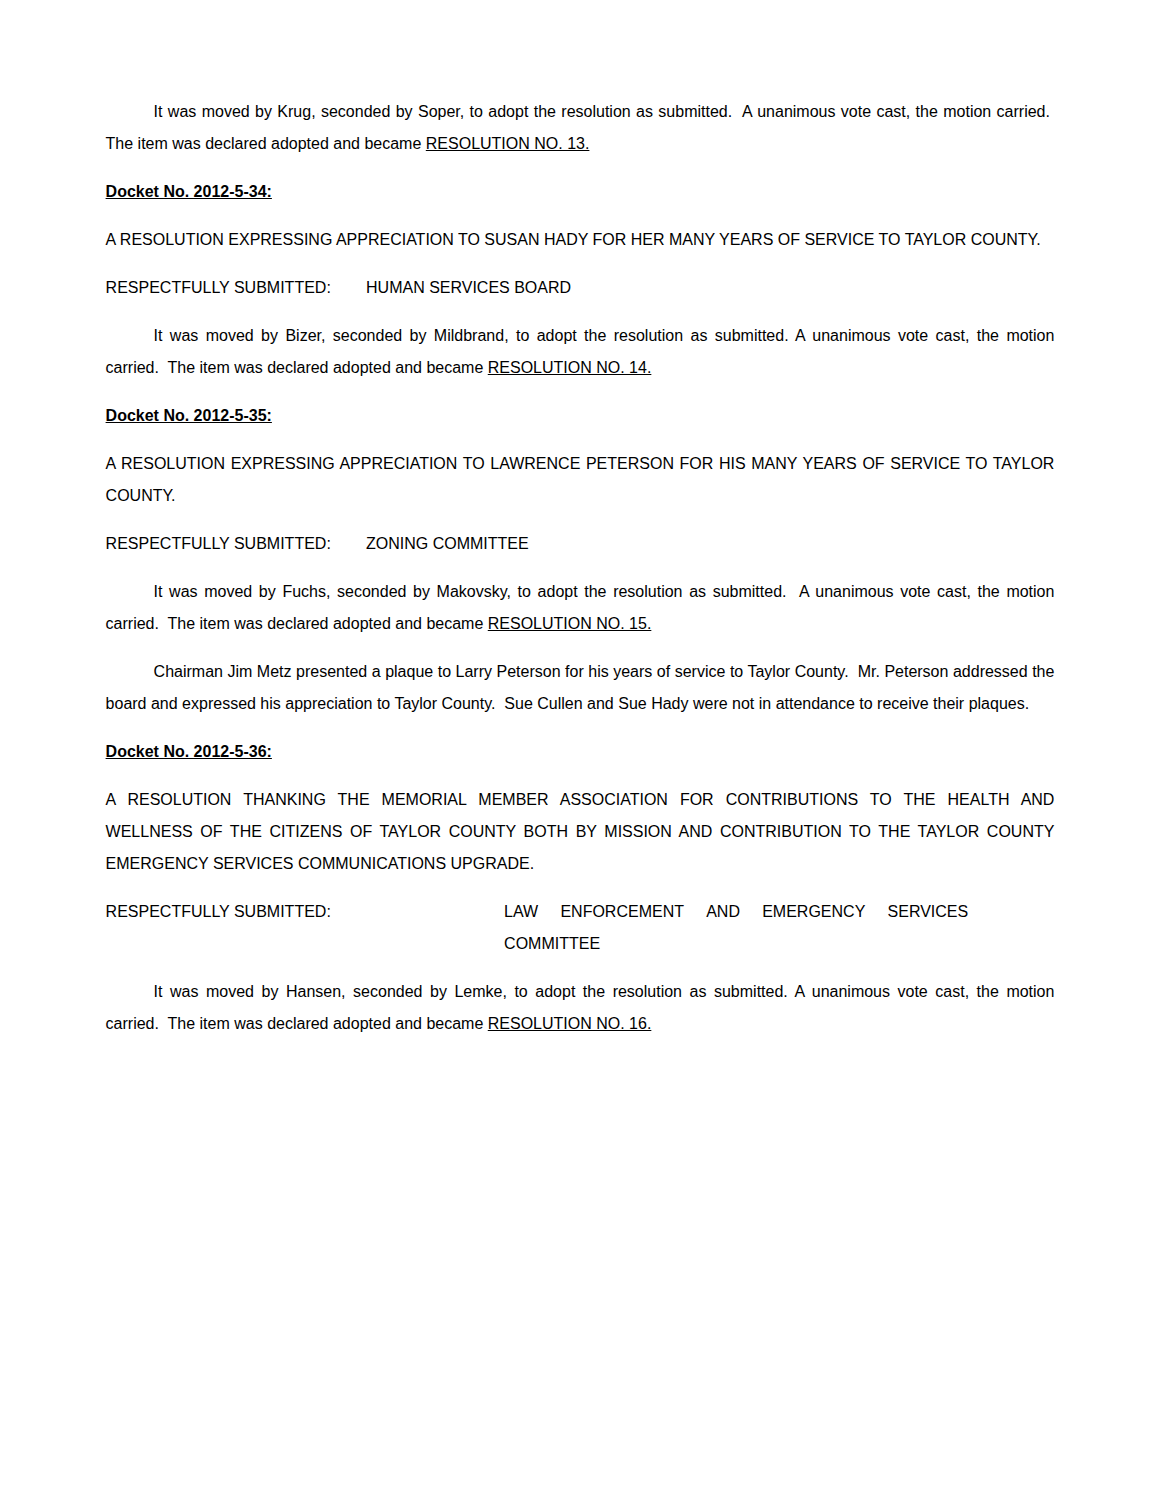It was moved by Krug, seconded by Soper, to adopt the resolution as submitted. A unanimous vote cast, the motion carried. The item was declared adopted and became RESOLUTION NO. 13.
Docket No. 2012-5-34:
A RESOLUTION EXPRESSING APPRECIATION TO SUSAN HADY FOR HER MANY YEARS OF SERVICE TO TAYLOR COUNTY.
RESPECTFULLY SUBMITTED: HUMAN SERVICES BOARD
It was moved by Bizer, seconded by Mildbrand, to adopt the resolution as submitted. A unanimous vote cast, the motion carried. The item was declared adopted and became RESOLUTION NO. 14.
Docket No. 2012-5-35:
A RESOLUTION EXPRESSING APPRECIATION TO LAWRENCE PETERSON FOR HIS MANY YEARS OF SERVICE TO TAYLOR COUNTY.
RESPECTFULLY SUBMITTED: ZONING COMMITTEE
It was moved by Fuchs, seconded by Makovsky, to adopt the resolution as submitted. A unanimous vote cast, the motion carried. The item was declared adopted and became RESOLUTION NO. 15.
Chairman Jim Metz presented a plaque to Larry Peterson for his years of service to Taylor County. Mr. Peterson addressed the board and expressed his appreciation to Taylor County. Sue Cullen and Sue Hady were not in attendance to receive their plaques.
Docket No. 2012-5-36:
A RESOLUTION THANKING THE MEMORIAL MEMBER ASSOCIATION FOR CONTRIBUTIONS TO THE HEALTH AND WELLNESS OF THE CITIZENS OF TAYLOR COUNTY BOTH BY MISSION AND CONTRIBUTION TO THE TAYLOR COUNTY EMERGENCY SERVICES COMMUNICATIONS UPGRADE.
| RESPECTFULLY SUBMITTED: | LAW ENFORCEMENT AND EMERGENCY SERVICES COMMITTEE |
It was moved by Hansen, seconded by Lemke, to adopt the resolution as submitted. A unanimous vote cast, the motion carried. The item was declared adopted and became RESOLUTION NO. 16.